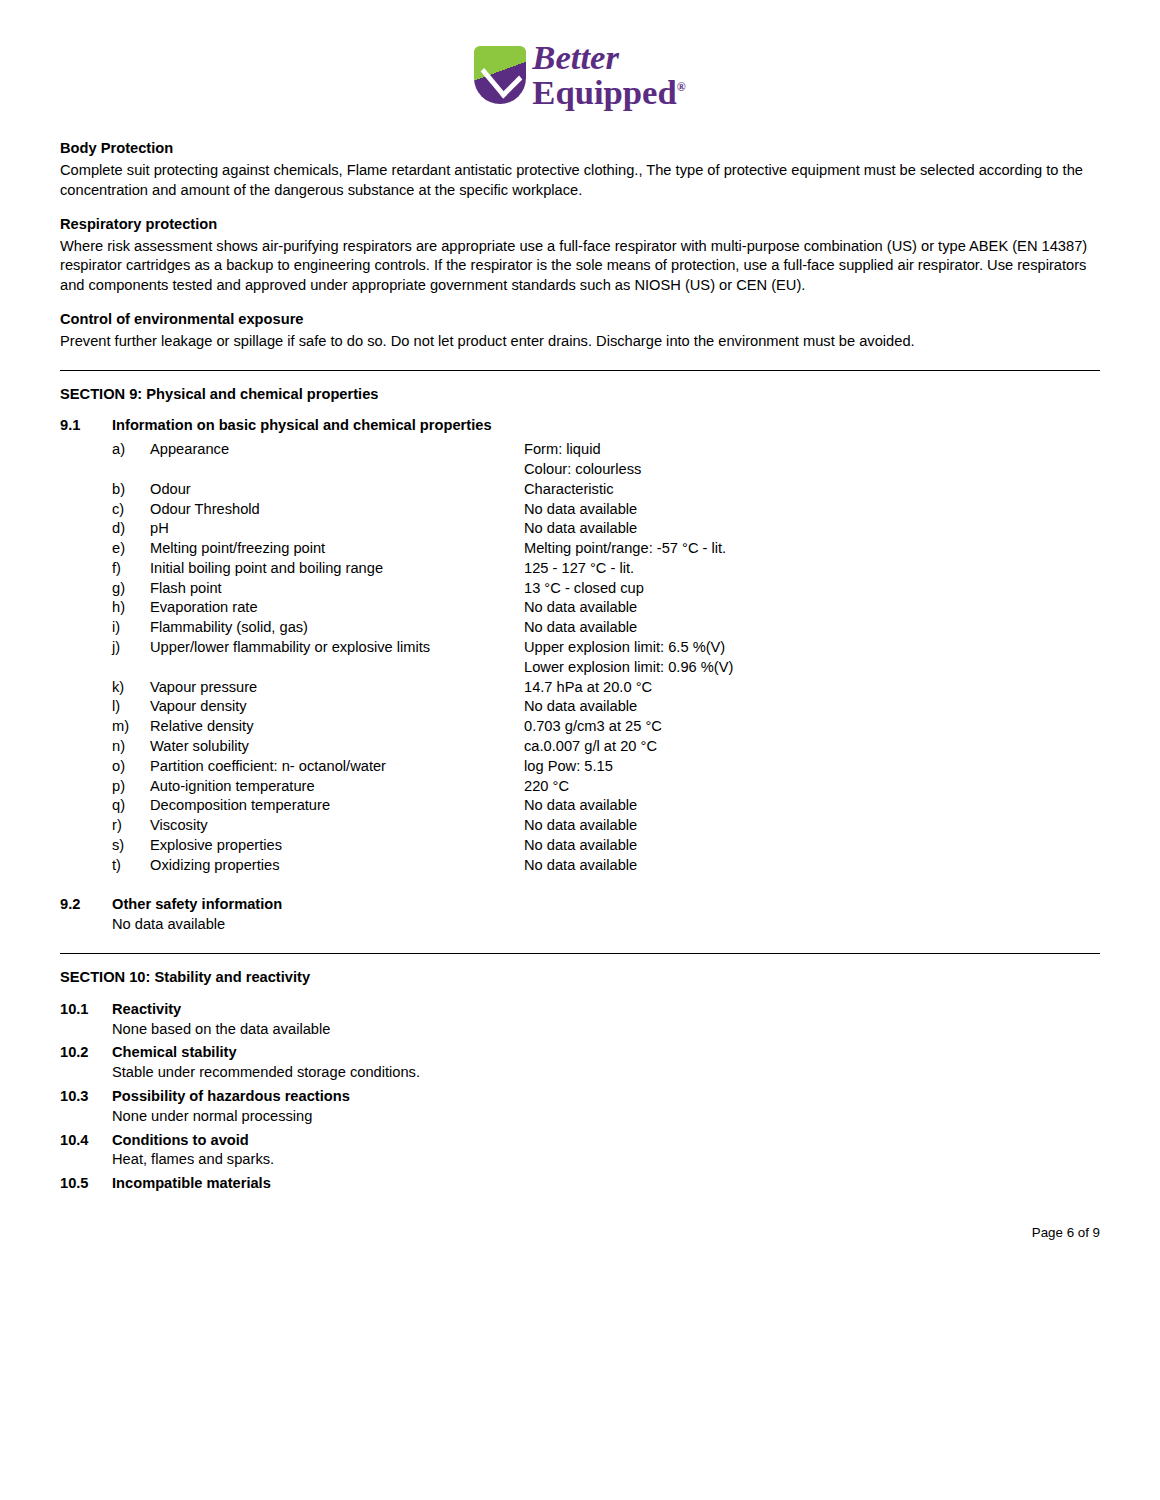Better Equipped®
Body Protection
Complete suit protecting against chemicals, Flame retardant antistatic protective clothing., The type of protective equipment must be selected according to the concentration and amount of the dangerous substance at the specific workplace.
Respiratory protection
Where risk assessment shows air-purifying respirators are appropriate use a full-face respirator with multi-purpose combination (US) or type ABEK (EN 14387) respirator cartridges as a backup to engineering controls. If the respirator is the sole means of protection, use a full-face supplied air respirator. Use respirators and components tested and approved under appropriate government standards such as NIOSH (US) or CEN (EU).
Control of environmental exposure
Prevent further leakage or spillage if safe to do so. Do not let product enter drains. Discharge into the environment must be avoided.
SECTION 9: Physical and chemical properties
9.1
Information on basic physical and chemical properties
| a) | Appearance | Form: liquid Colour: colourless |
| b) | Odour | Characteristic |
| c) | Odour Threshold | No data available |
| d) | pH | No data available |
| e) | Melting point/freezing point | Melting point/range: -57 °C - lit. |
| f) | Initial boiling point and boiling range | 125 - 127 °C - lit. |
| g) | Flash point | 13 °C - closed cup |
| h) | Evaporation rate | No data available |
| i) | Flammability (solid, gas) | No data available |
| j) | Upper/lower flammability or explosive limits | Upper explosion limit: 6.5 %(V) Lower explosion limit: 0.96 %(V) |
| k) | Vapour pressure | 14.7 hPa at 20.0 °C |
| l) | Vapour density | No data available |
| m) | Relative density | 0.703 g/cm3 at 25 °C |
| n) | Water solubility | ca.0.007 g/l at 20 °C |
| o) | Partition coefficient: n- octanol/water | log Pow: 5.15 |
| p) | Auto-ignition temperature | 220 °C |
| q) | Decomposition temperature | No data available |
| r) | Viscosity | No data available |
| s) | Explosive properties | No data available |
| t) | Oxidizing properties | No data available |
9.2
Other safety information
No data available
SECTION 10: Stability and reactivity
10.1
Reactivity
None based on the data available
10.2
Chemical stability
Stable under recommended storage conditions.
10.3
Possibility of hazardous reactions
None under normal processing
10.4
Conditions to avoid
Heat, flames and sparks.
10.5
Incompatible materials
Page 6 of 9